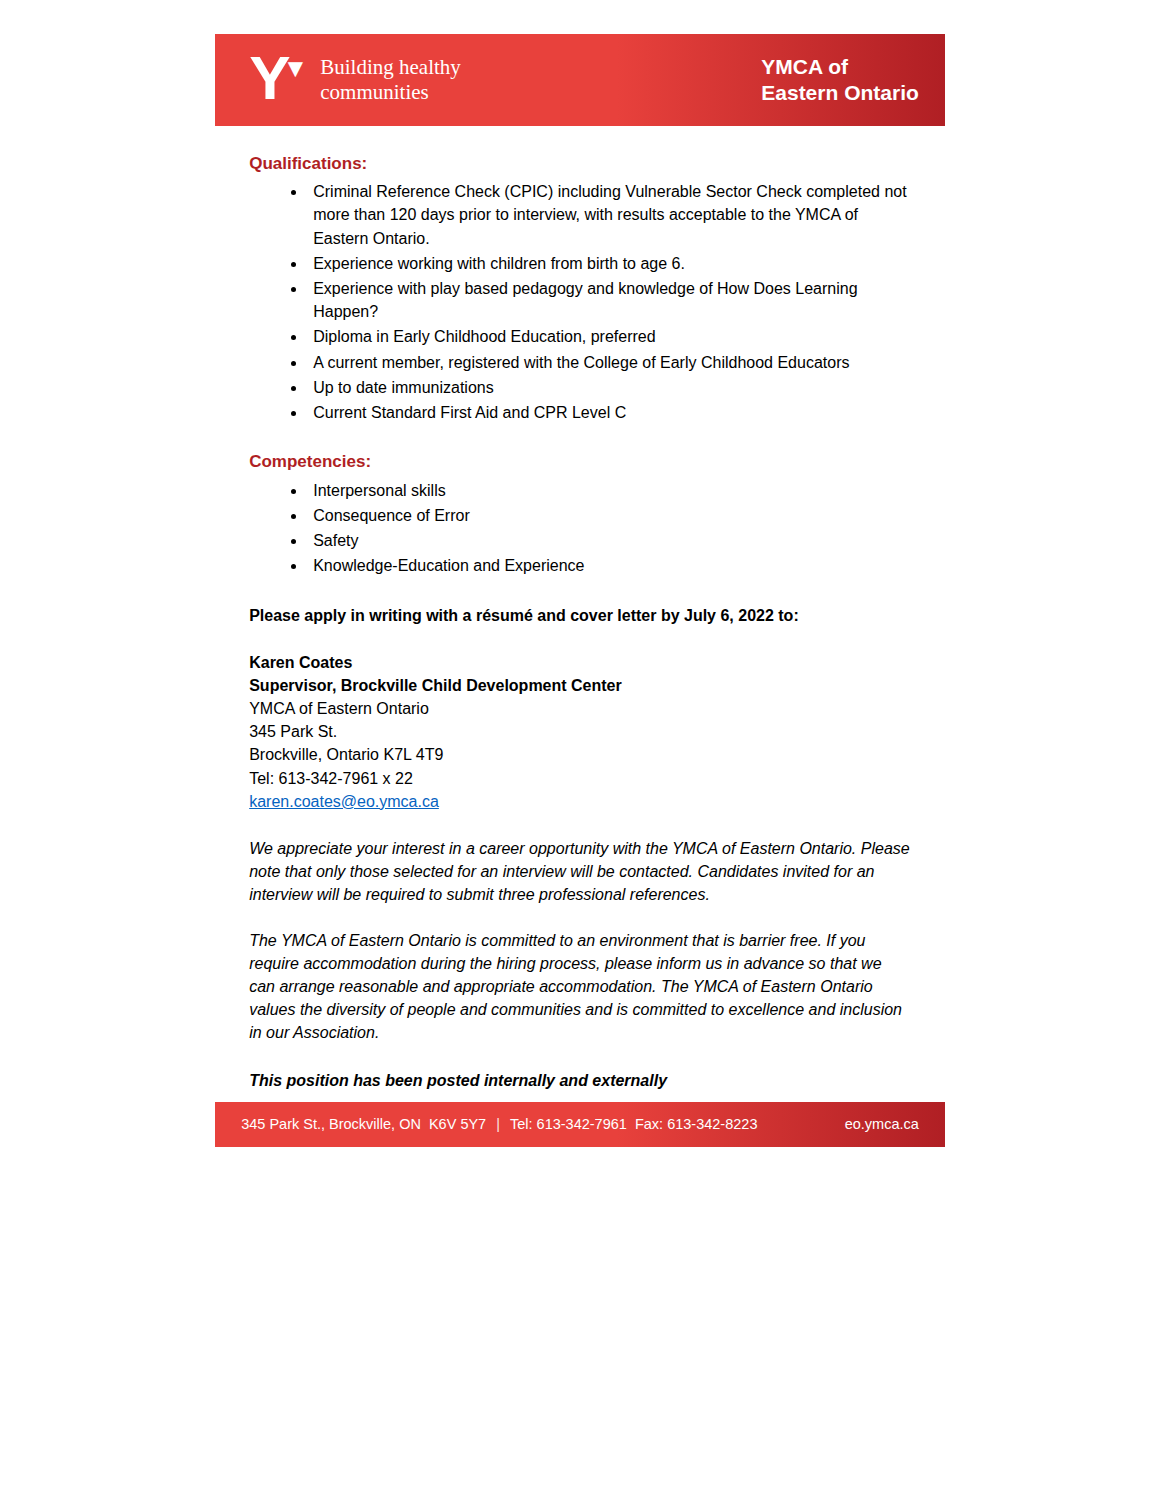Y▼
Building healthy
communities
YMCA of
Eastern Ontario
Qualifications:
Criminal Reference Check (CPIC) including Vulnerable Sector Check completed not more than 120 days prior to interview, with results acceptable to the YMCA of Eastern Ontario.
Experience working with children from birth to age 6.
Experience with play based pedagogy and knowledge of How Does Learning Happen?
Diploma in Early Childhood Education, preferred
A current member, registered with the College of Early Childhood Educators
Up to date immunizations
Current Standard First Aid and CPR Level C
Competencies:
Interpersonal skills
Consequence of Error
Safety
Knowledge-Education and Experience
Please apply in writing with a résumé and cover letter by July 6, 2022 to:
Karen Coates
Supervisor, Brockville Child Development Center
YMCA of Eastern Ontario
345 Park St.
Brockville, Ontario K7L 4T9
Tel: 613-342-7961 x 22
karen.coates@eo.ymca.ca
We appreciate your interest in a career opportunity with the YMCA of Eastern Ontario. Please note that only those selected for an interview will be contacted. Candidates invited for an interview will be required to submit three professional references.
The YMCA of Eastern Ontario is committed to an environment that is barrier free. If you require accommodation during the hiring process, please inform us in advance so that we can arrange reasonable and appropriate accommodation. The YMCA of Eastern Ontario values the diversity of people and communities and is committed to excellence and inclusion in our Association.
This position has been posted internally and externally
345 Park St., Brockville, ON K6V 5Y7|Tel: 613-342-7961 Fax: 613-342-8223
eo.ymca.ca